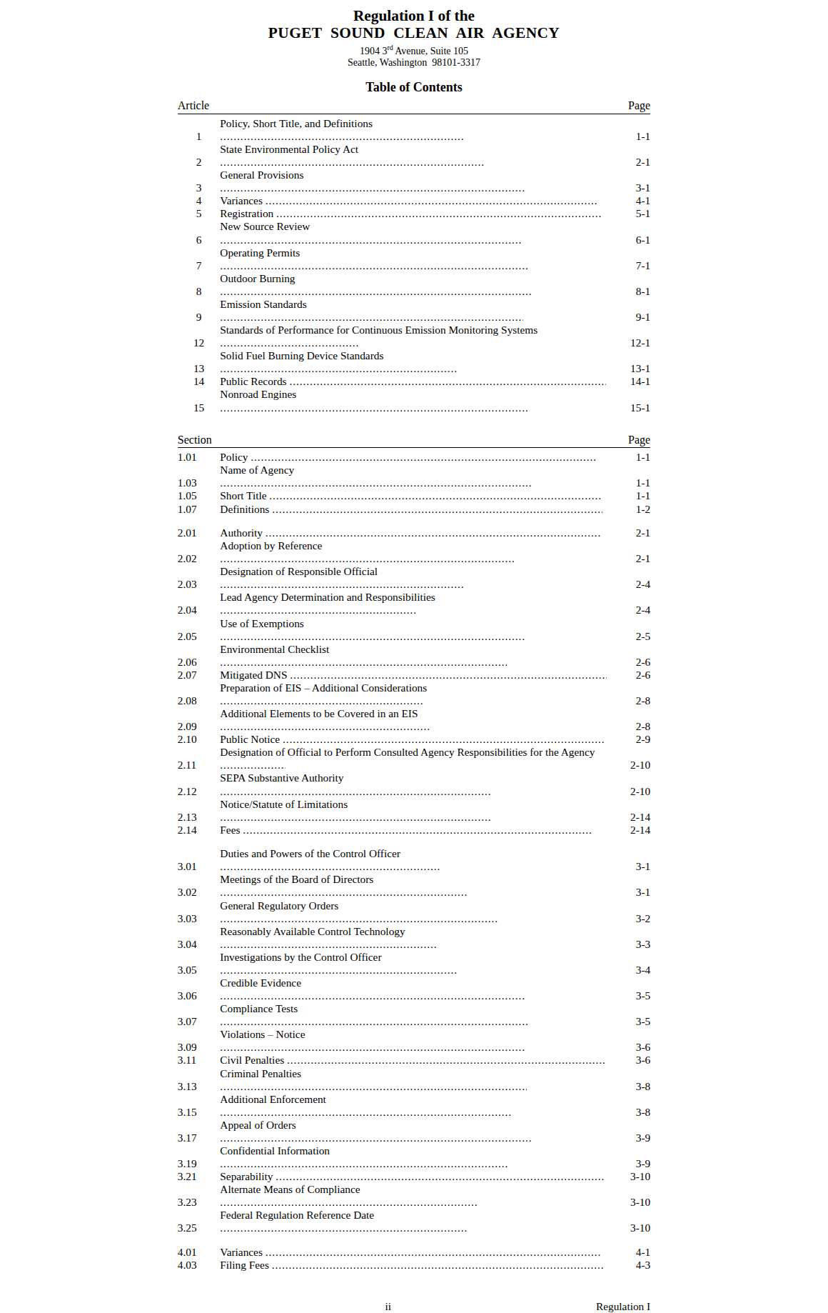Regulation I of the PUGET SOUND CLEAN AIR AGENCY
1904 3rd Avenue, Suite 105
Seattle, Washington 98101-3317
Table of Contents
Article Page
| 1 | Policy, Short Title, and Definitions .................................................................................................. | 1-1 |
| 2 | State Environmental Policy Act ....................................................................................................... | 2-1 |
| 3 | General Provisions ................................................................................................................................. | 3-1 |
| 4 | Variances ............................................................................................................................................. | 4-1 |
| 5 | Registration .......................................................................................................................................... | 5-1 |
| 6 | New Source Review ............................................................................................................................... | 6-1 |
| 7 | Operating Permits .................................................................................................................................. | 7-1 |
| 8 | Outdoor Burning .................................................................................................................................... | 8-1 |
| 9 | Emission Standards ................................................................................................................................ | 9-1 |
| 12 | Standards of Performance for Continuous Emission Monitoring Systems ......................................... | 12-1 |
| 13 | Solid Fuel Burning Device Standards ............................................................................................... | 13-1 |
| 14 | Public Records ....................................................................................................................................... | 14-1 |
| 15 | Nonroad Engines ................................................................................................................................... | 15-1 |
Section Page
| 1.01 | Policy ..................................................................................................................................................... | 1-1 |
| 1.03 | Name of Agency .................................................................................................................................... | 1-1 |
| 1.05 | Short Title ............................................................................................................................................ | 1-1 |
| 1.07 | Definitions ........................................................................................................................................... | 1-2 |
| 2.01 | Authority .............................................................................................................................................. | 2-1 |
| 2.02 | Adoption by Reference .............................................................................................................. | 2-1 |
| 2.03 | Designation of Responsible Official ............................................................................................. | 2-4 |
| 2.04 | Lead Agency Determination and Responsibilities .............................................................. | 2-4 |
| 2.05 | Use of Exemptions ................................................................................................................. | 2-5 |
| 2.06 | Environmental Checklist ............................................................................................................ | 2-6 |
| 2.07 | Mitigated DNS ....................................................................................................................... | 2-6 |
| 2.08 | Preparation of EIS – Additional Considerations .................................................................. | 2-8 |
| 2.09 | Additional Elements to be Covered in an EIS ..................................................................... | 2-8 |
| 2.10 | Public Notice ......................................................................................................................... | 2-9 |
| 2.11 | Designation of Official to Perform Consulted Agency Responsibilities for the Agency ....................... | 2-10 |
| 2.12 | SEPA Substantive Authority ......................................................................................................... | 2-10 |
| 2.13 | Notice/Statute of Limitations ......................................................................................................... | 2-14 |
| 2.14 | Fees ....................................................................................................................................................... | 2-14 |
| 3.01 | Duties and Powers of the Control Officer ............................................................................. | 3-1 |
| 3.02 | Meetings of the Board of Directors ..................................................................................... | 3-1 |
| 3.03 | General Regulatory Orders ............................................................................................................. | 3-2 |
| 3.04 | Reasonably Available Control Technology .......................................................................... | 3-3 |
| 3.05 | Investigations by the Control Officer .................................................................................. | 3-4 |
| 3.06 | Credible Evidence ................................................................................................................. | 3-5 |
| 3.07 | Compliance Tests .................................................................................................................. | 3-5 |
| 3.09 | Violations – Notice ................................................................................................................. | 3-6 |
| 3.11 | Civil Penalties ....................................................................................................................... | 3-6 |
| 3.13 | Criminal Penalties ................................................................................................................. | 3-8 |
| 3.15 | Additional Enforcement ............................................................................................................. | 3-8 |
| 3.17 | Appeal of Orders .................................................................................................................... | 3-9 |
| 3.19 | Confidential Information ............................................................................................................ | 3-9 |
| 3.21 | Separability .......................................................................................................................... | 3-10 |
| 3.23 | Alternate Means of Compliance ..................................................................................................... | 3-10 |
| 3.25 | Federal Regulation Reference Date .................................................................................................. | 3-10 |
| 4.01 | Variances .............................................................................................................................................. | 4-1 |
| 4.03 | Filing Fees ............................................................................................................................................ | 4-3 |
ii Regulation I